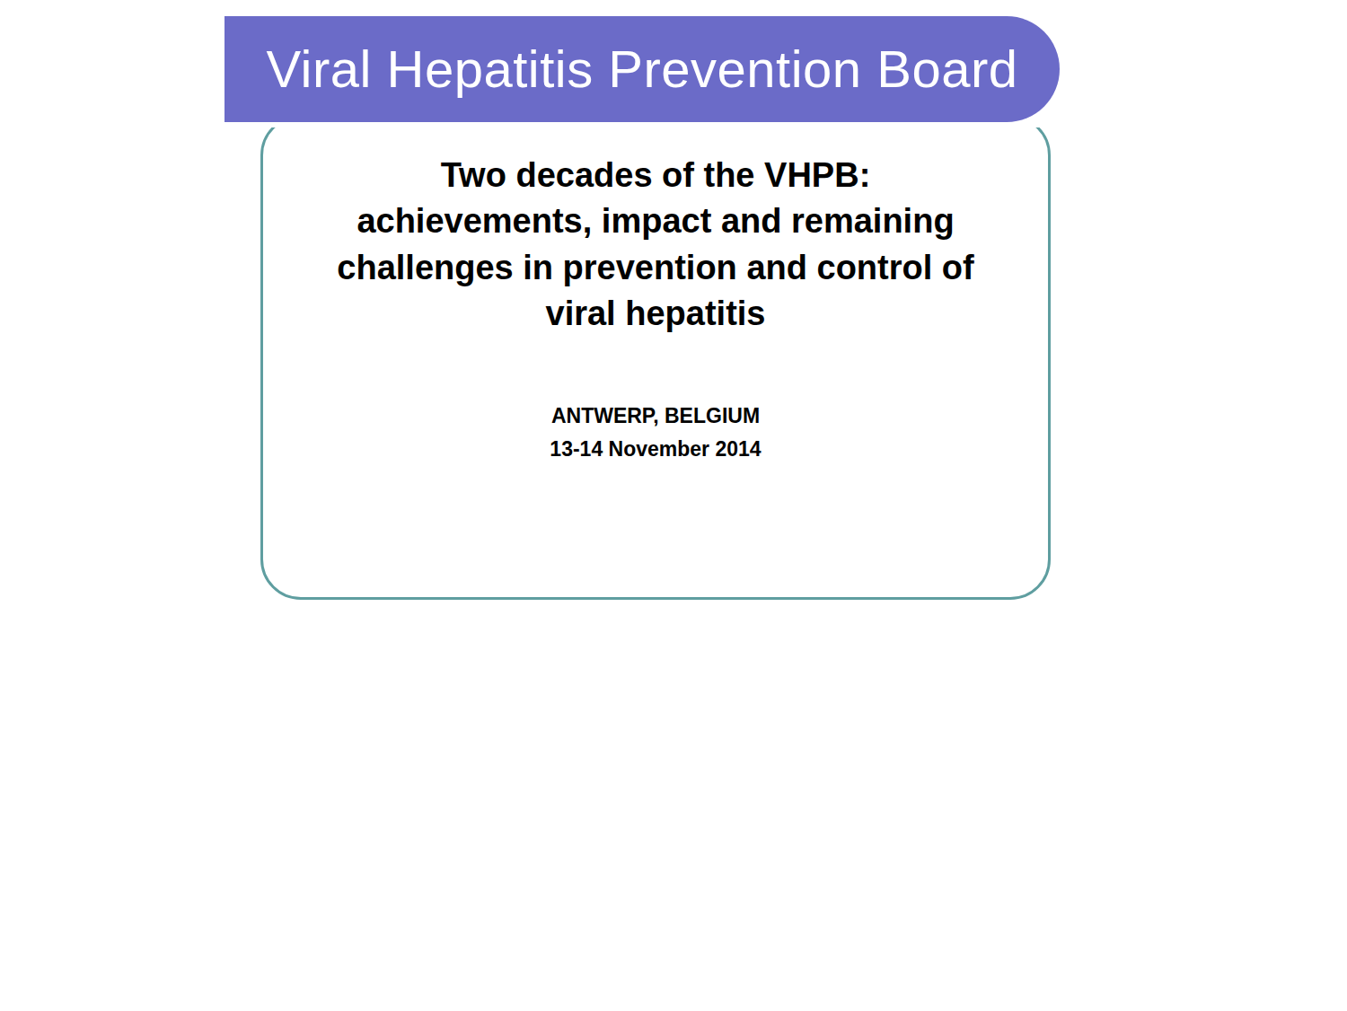Viral Hepatitis Prevention Board
Two decades of the VHPB:
achievements, impact and remaining challenges in prevention and control of viral hepatitis
ANTWERP, BELGIUM
13-14 November 2014